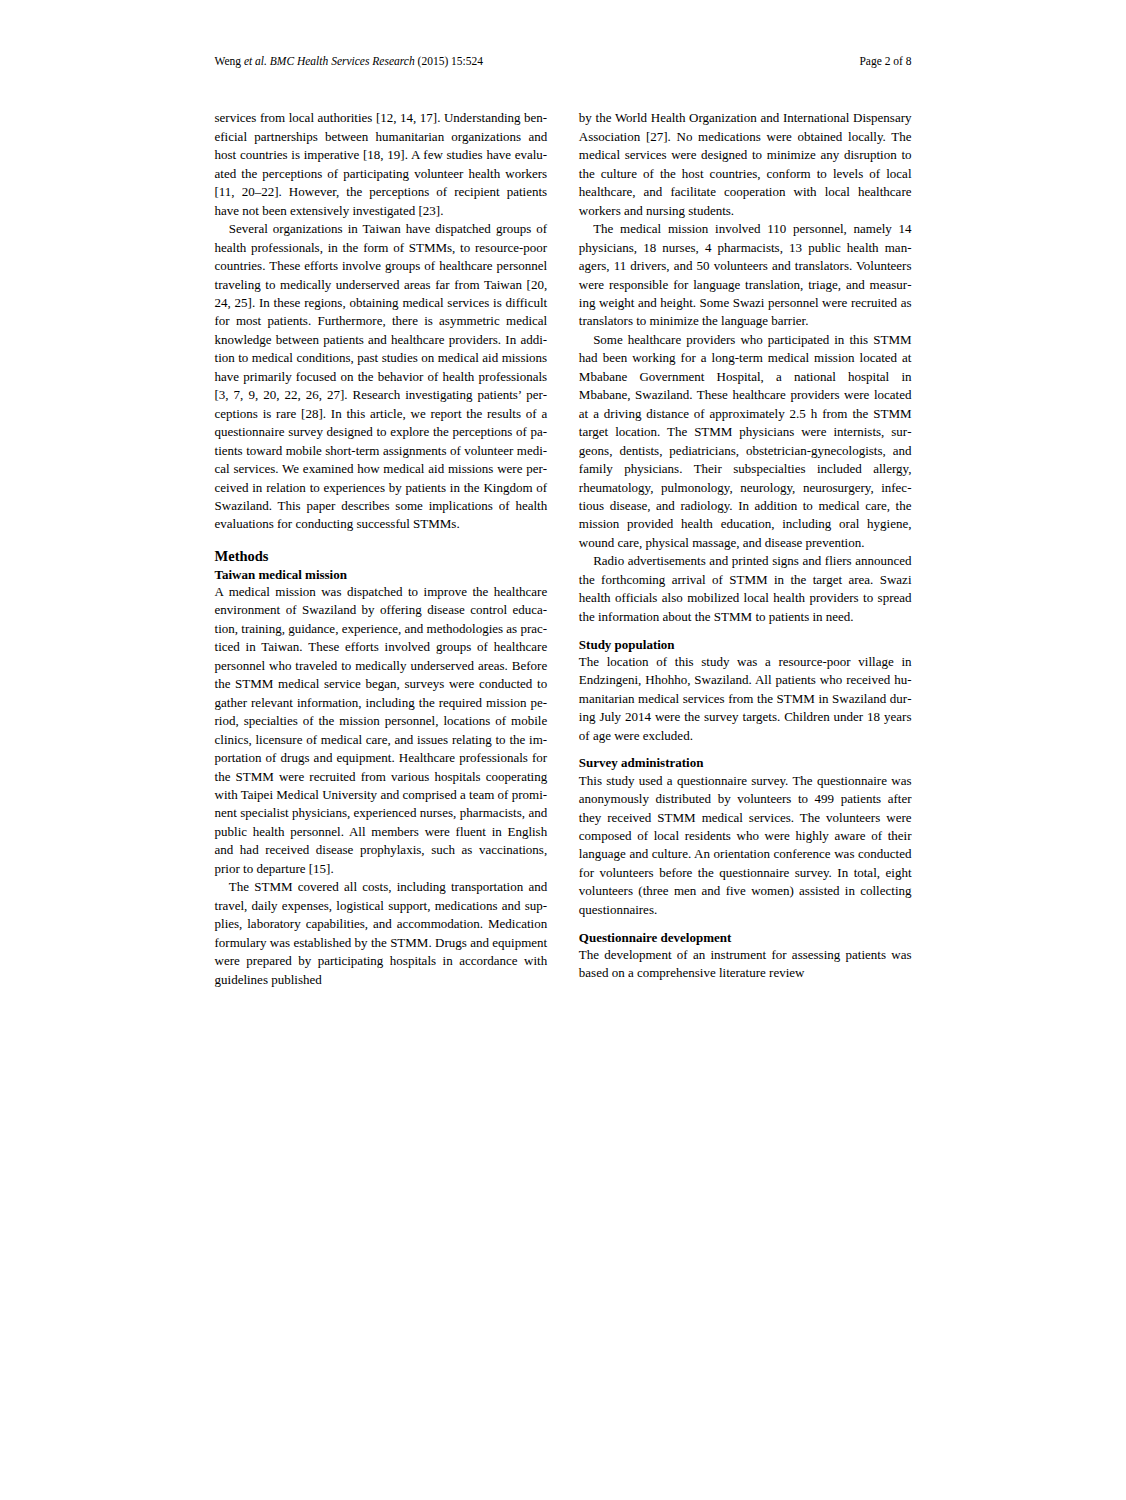Weng et al. BMC Health Services Research (2015) 15:524
Page 2 of 8
services from local authorities [12, 14, 17]. Understanding beneficial partnerships between humanitarian organizations and host countries is imperative [18, 19]. A few studies have evaluated the perceptions of participating volunteer health workers [11, 20–22]. However, the perceptions of recipient patients have not been extensively investigated [23].
Several organizations in Taiwan have dispatched groups of health professionals, in the form of STMMs, to resource-poor countries. These efforts involve groups of healthcare personnel traveling to medically underserved areas far from Taiwan [20, 24, 25]. In these regions, obtaining medical services is difficult for most patients. Furthermore, there is asymmetric medical knowledge between patients and healthcare providers. In addition to medical conditions, past studies on medical aid missions have primarily focused on the behavior of health professionals [3, 7, 9, 20, 22, 26, 27]. Research investigating patients’ perceptions is rare [28]. In this article, we report the results of a questionnaire survey designed to explore the perceptions of patients toward mobile short-term assignments of volunteer medical services. We examined how medical aid missions were perceived in relation to experiences by patients in the Kingdom of Swaziland. This paper describes some implications of health evaluations for conducting successful STMMs.
Methods
Taiwan medical mission
A medical mission was dispatched to improve the healthcare environment of Swaziland by offering disease control education, training, guidance, experience, and methodologies as practiced in Taiwan. These efforts involved groups of healthcare personnel who traveled to medically underserved areas. Before the STMM medical service began, surveys were conducted to gather relevant information, including the required mission period, specialties of the mission personnel, locations of mobile clinics, licensure of medical care, and issues relating to the importation of drugs and equipment. Healthcare professionals for the STMM were recruited from various hospitals cooperating with Taipei Medical University and comprised a team of prominent specialist physicians, experienced nurses, pharmacists, and public health personnel. All members were fluent in English and had received disease prophylaxis, such as vaccinations, prior to departure [15].
The STMM covered all costs, including transportation and travel, daily expenses, logistical support, medications and supplies, laboratory capabilities, and accommodation. Medication formulary was established by the STMM. Drugs and equipment were prepared by participating hospitals in accordance with guidelines published
by the World Health Organization and International Dispensary Association [27]. No medications were obtained locally. The medical services were designed to minimize any disruption to the culture of the host countries, conform to levels of local healthcare, and facilitate cooperation with local healthcare workers and nursing students.
The medical mission involved 110 personnel, namely 14 physicians, 18 nurses, 4 pharmacists, 13 public health managers, 11 drivers, and 50 volunteers and translators. Volunteers were responsible for language translation, triage, and measuring weight and height. Some Swazi personnel were recruited as translators to minimize the language barrier.
Some healthcare providers who participated in this STMM had been working for a long-term medical mission located at Mbabane Government Hospital, a national hospital in Mbabane, Swaziland. These healthcare providers were located at a driving distance of approximately 2.5 h from the STMM target location. The STMM physicians were internists, surgeons, dentists, pediatricians, obstetrician-gynecologists, and family physicians. Their subspecialties included allergy, rheumatology, pulmonology, neurology, neurosurgery, infectious disease, and radiology. In addition to medical care, the mission provided health education, including oral hygiene, wound care, physical massage, and disease prevention.
Radio advertisements and printed signs and fliers announced the forthcoming arrival of STMM in the target area. Swazi health officials also mobilized local health providers to spread the information about the STMM to patients in need.
Study population
The location of this study was a resource-poor village in Endzingeni, Hhohho, Swaziland. All patients who received humanitarian medical services from the STMM in Swaziland during July 2014 were the survey targets. Children under 18 years of age were excluded.
Survey administration
This study used a questionnaire survey. The questionnaire was anonymously distributed by volunteers to 499 patients after they received STMM medical services. The volunteers were composed of local residents who were highly aware of their language and culture. An orientation conference was conducted for volunteers before the questionnaire survey. In total, eight volunteers (three men and five women) assisted in collecting questionnaires.
Questionnaire development
The development of an instrument for assessing patients was based on a comprehensive literature review